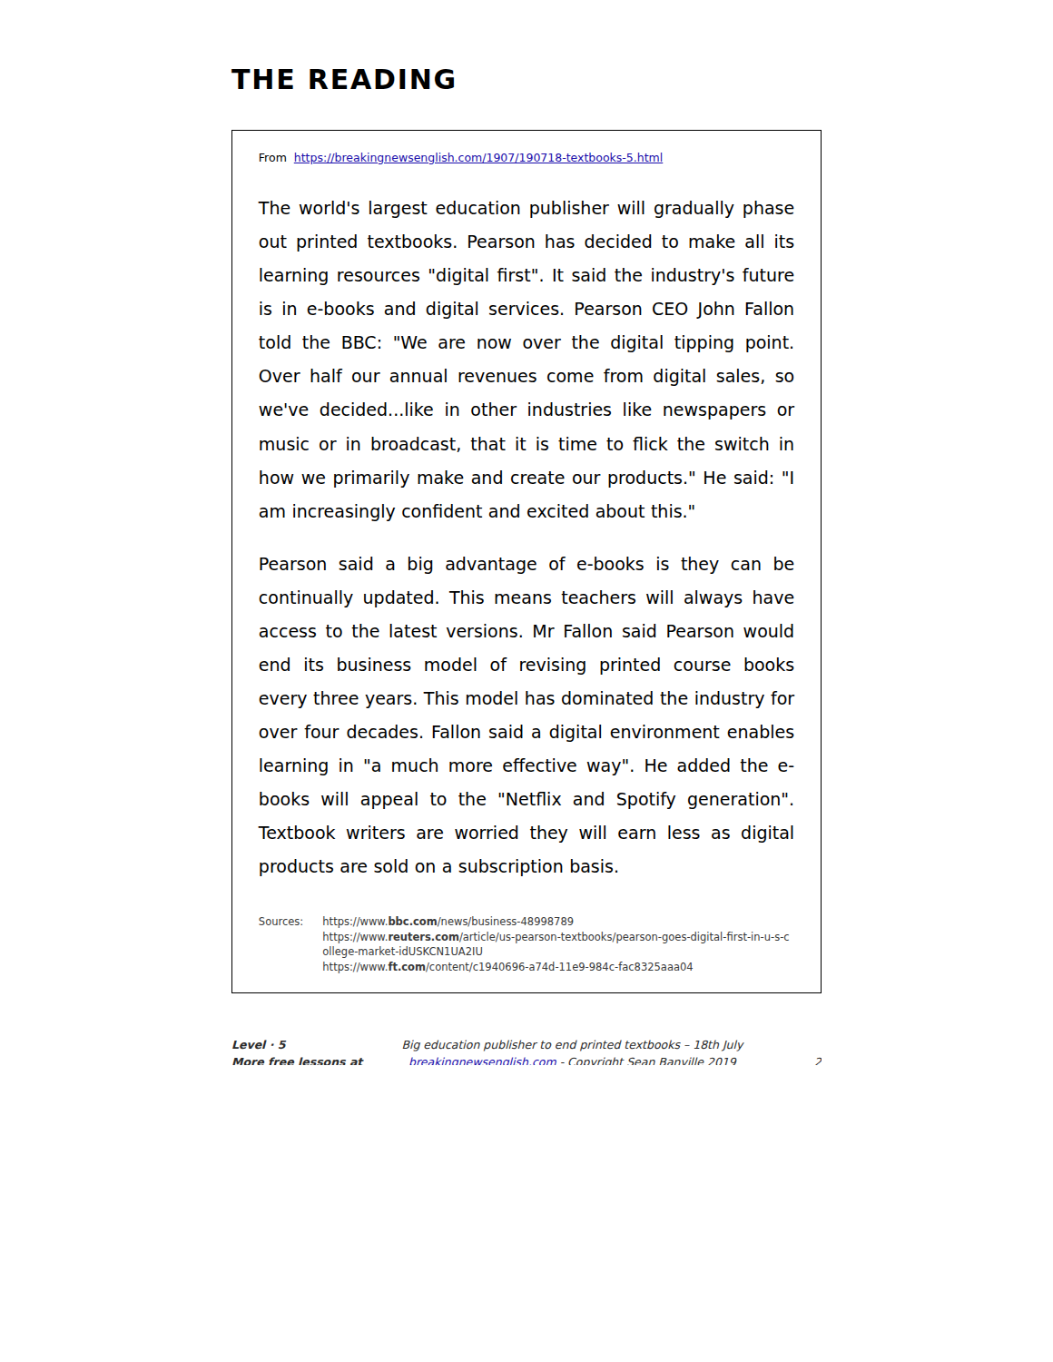THE READING
From https://breakingnewsenglish.com/1907/190718-textbooks-5.html
The world's largest education publisher will gradually phase out printed textbooks. Pearson has decided to make all its learning resources "digital first". It said the industry's future is in e-books and digital services. Pearson CEO John Fallon told the BBC: "We are now over the digital tipping point. Over half our annual revenues come from digital sales, so we've decided...like in other industries like newspapers or music or in broadcast, that it is time to flick the switch in how we primarily make and create our products." He said: "I am increasingly confident and excited about this."
Pearson said a big advantage of e-books is they can be continually updated. This means teachers will always have access to the latest versions. Mr Fallon said Pearson would end its business model of revising printed course books every three years. This model has dominated the industry for over four decades. Fallon said a digital environment enables learning in "a much more effective way". He added the e-books will appeal to the "Netflix and Spotify generation". Textbook writers are worried they will earn less as digital products are sold on a subscription basis.
| Sources: | https://www. bbc.com /news/business-48998789 |
| | https://www. reuters.com /article/us-pearson-textbooks/pearson-goes-digital-first-in-u-s-college-market-idUSKCN1UA2IU |
| | https://www. ft.com /content/c1940696-a74d-11e9-984c-fac8325aaa04 |
Level · 5
Big education publisher to end printed textbooks – 18th July
More free lessons at
breakingnewsenglish.com - Copyright Sean Banville 2019
2